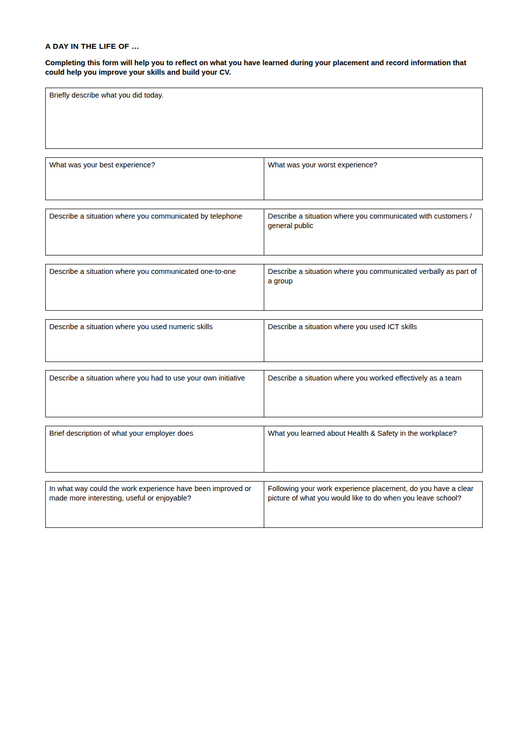A DAY IN THE LIFE OF …
Completing this form will help you to reflect on what you have learned during your placement and record information that could help you improve your skills and build your CV.
| Briefly describe what you did today. |
| What was your best experience? | What was your worst experience? |
| Describe a situation where you communicated by telephone | Describe a situation where you communicated with customers / general public |
| Describe a situation where you communicated one-to-one | Describe a situation where you communicated verbally as part of a group |
| Describe a situation where you used numeric skills | Describe a situation where you used ICT skills |
| Describe a situation where you had to use your own initiative | Describe a situation where you worked effectively as a team |
| Brief description of what your employer does | What you learned about Health & Safety in the workplace? |
| In what way could the work experience have been improved or made more interesting, useful or enjoyable? | Following your work experience placement, do you have a clear picture of what you would like to do when you leave school? |